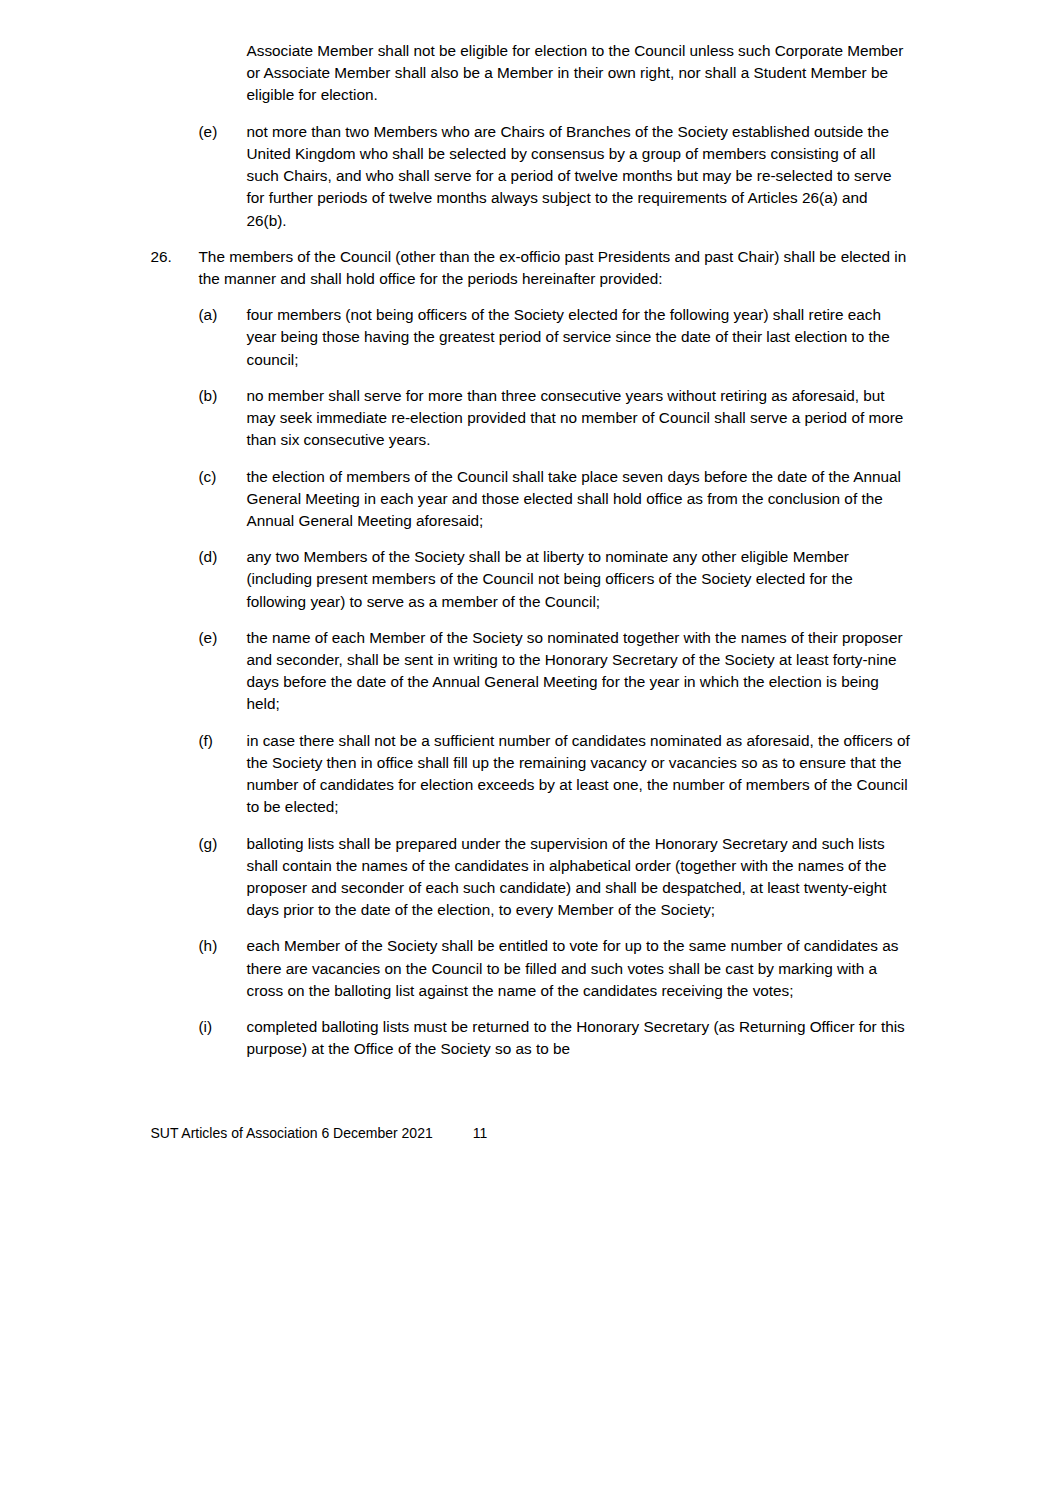Associate Member shall not be eligible for election to the Council unless such Corporate Member or Associate Member shall also be a Member in their own right, nor shall a Student Member be eligible for election.
(e)
not more than two Members who are Chairs of Branches of the Society established outside the United Kingdom who shall be selected by consensus by a group of members consisting of all such Chairs, and who shall serve for a period of twelve months but may be re-selected to serve for further periods of twelve months always subject to the requirements of Articles 26(a) and 26(b).
26.
The members of the Council (other than the ex-officio past Presidents and past Chair) shall be elected in the manner and shall hold office for the periods hereinafter provided:
(a)
four members (not being officers of the Society elected for the following year) shall retire each year being those having the greatest period of service since the date of their last election to the council;
(b)
no member shall serve for more than three consecutive years without retiring as aforesaid, but may seek immediate re-election provided that no member of Council shall serve a period of more than six consecutive years.
(c)
the election of members of the Council shall take place seven days before the date of the Annual General Meeting in each year and those elected shall hold office as from the conclusion of the Annual General Meeting aforesaid;
(d)
any two Members of the Society shall be at liberty to nominate any other eligible Member (including present members of the Council not being officers of the Society elected for the following year) to serve as a member of the Council;
(e)
the name of each Member of the Society so nominated together with the names of their proposer and seconder, shall be sent in writing to the Honorary Secretary of the Society at least forty-nine days before the date of the Annual General Meeting for the year in which the election is being held;
(f)
in case there shall not be a sufficient number of candidates nominated as aforesaid, the officers of the Society then in office shall fill up the remaining vacancy or vacancies so as to ensure that the number of candidates for election exceeds by at least one, the number of members of the Council to be elected;
(g)
balloting lists shall be prepared under the supervision of the Honorary Secretary and such lists shall contain the names of the candidates in alphabetical order (together with the names of the proposer and seconder of each such candidate) and shall be despatched, at least twenty-eight days prior to the date of the election, to every Member of the Society;
(h)
each Member of the Society shall be entitled to vote for up to the same number of candidates as there are vacancies on the Council to be filled and such votes shall be cast by marking with a cross on the balloting list against the name of the candidates receiving the votes;
(i)
completed balloting lists must be returned to the Honorary Secretary (as Returning Officer for this purpose) at the Office of the Society so as to be
SUT Articles of Association 6 December 2021 11